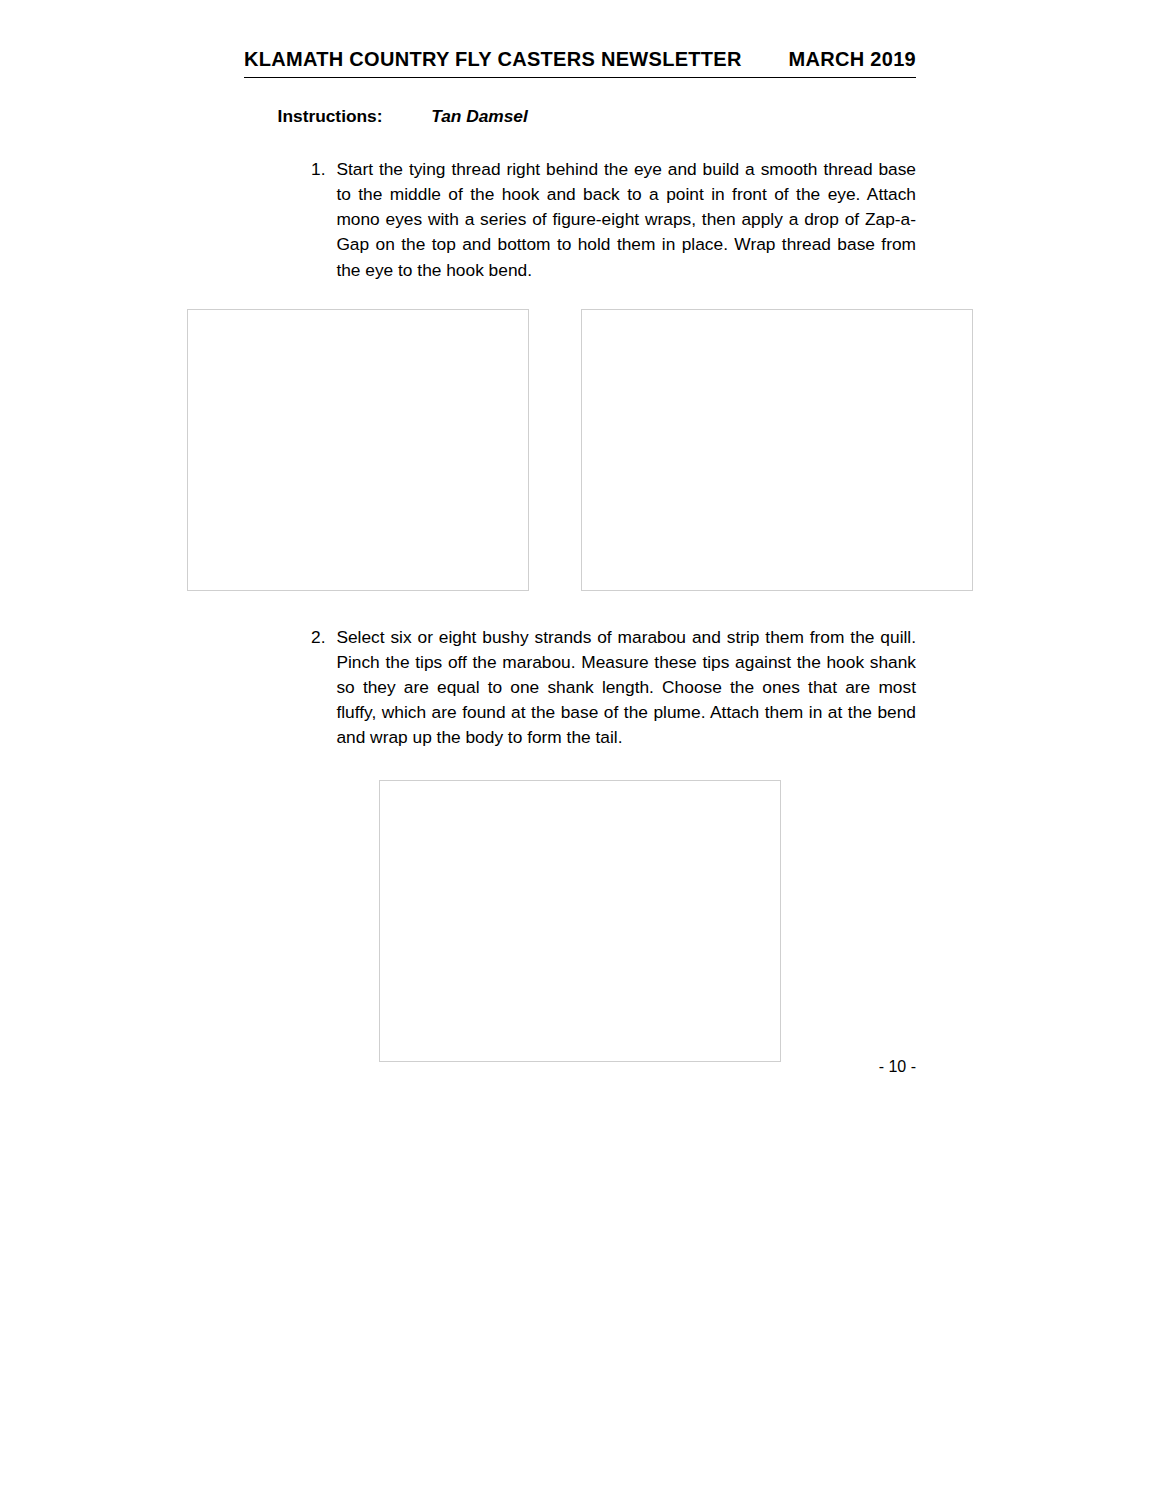KLAMATH COUNTRY FLY CASTERS NEWSLETTER MARCH 2019
Instructions: Tan Damsel
Start the tying thread right behind the eye and build a smooth thread base to the middle of the hook and back to a point in front of the eye. Attach mono eyes with a series of figure-eight wraps, then apply a drop of Zap-a-Gap on the top and bottom to hold them in place. Wrap thread base from the eye to the hook bend.
Select six or eight bushy strands of marabou and strip them from the quill. Pinch the tips off the marabou. Measure these tips against the hook shank so they are equal to one shank length. Choose the ones that are most fluffy, which are found at the base of the plume. Attach them in at the bend and wrap up the body to form the tail.
- 10 -